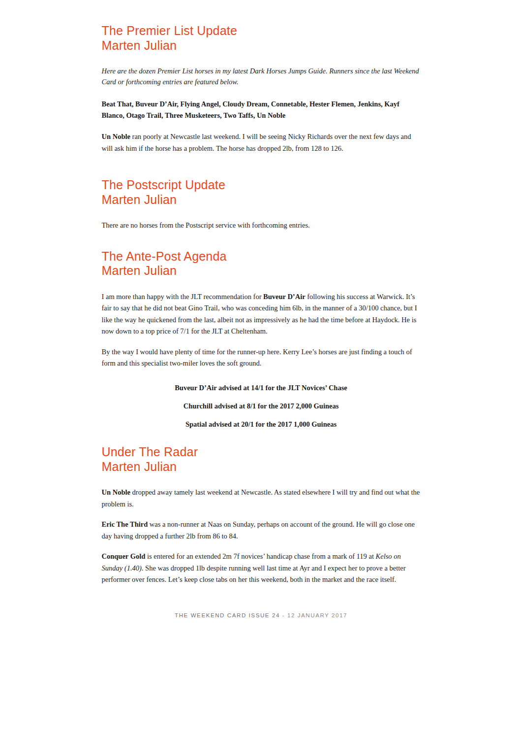The Premier List UpdateMarten Julian
Here are the dozen Premier List horses in my latest Dark Horses Jumps Guide. Runners since the last Weekend Card or forthcoming entries are featured below.
Beat That, Buveur D’Air, Flying Angel, Cloudy Dream, Connetable, Hester Flemen, Jenkins, Kayf Blanco, Otago Trail, Three Musketeers, Two Taffs, Un Noble
Un Noble ran poorly at Newcastle last weekend. I will be seeing Nicky Richards over the next few days and will ask him if the horse has a problem. The horse has dropped 2lb, from 128 to 126.
The Postscript UpdateMarten Julian
There are no horses from the Postscript service with forthcoming entries.
The Ante-Post AgendaMarten Julian
I am more than happy with the JLT recommendation for Buveur D’Air following his success at Warwick. It’s fair to say that he did not beat Gino Trail, who was conceding him 6lb, in the manner of a 30/100 chance, but I like the way he quickened from the last, albeit not as impressively as he had the time before at Haydock. He is now down to a top price of 7/1 for the JLT at Cheltenham.
By the way I would have plenty of time for the runner-up here. Kerry Lee’s horses are just finding a touch of form and this specialist two-miler loves the soft ground.
Buveur D’Air advised at 14/1 for the JLT Novices’ Chase
Churchill advised at 8/1 for the 2017 2,000 Guineas
Spatial advised at 20/1 for the 2017 1,000 Guineas
Under The RadarMarten Julian
Un Noble dropped away tamely last weekend at Newcastle. As stated elsewhere I will try and find out what the problem is.
Eric The Third was a non-runner at Naas on Sunday, perhaps on account of the ground. He will go close one day having dropped a further 2lb from 86 to 84.
Conquer Gold is entered for an extended 2m 7f novices’ handicap chase from a mark of 119 at Kelso on Sunday (1.40). She was dropped 1lb despite running well last time at Ayr and I expect her to prove a better performer over fences. Let’s keep close tabs on her this weekend, both in the market and the race itself.
The Weekend Card Issue 24 - 12 January 2017